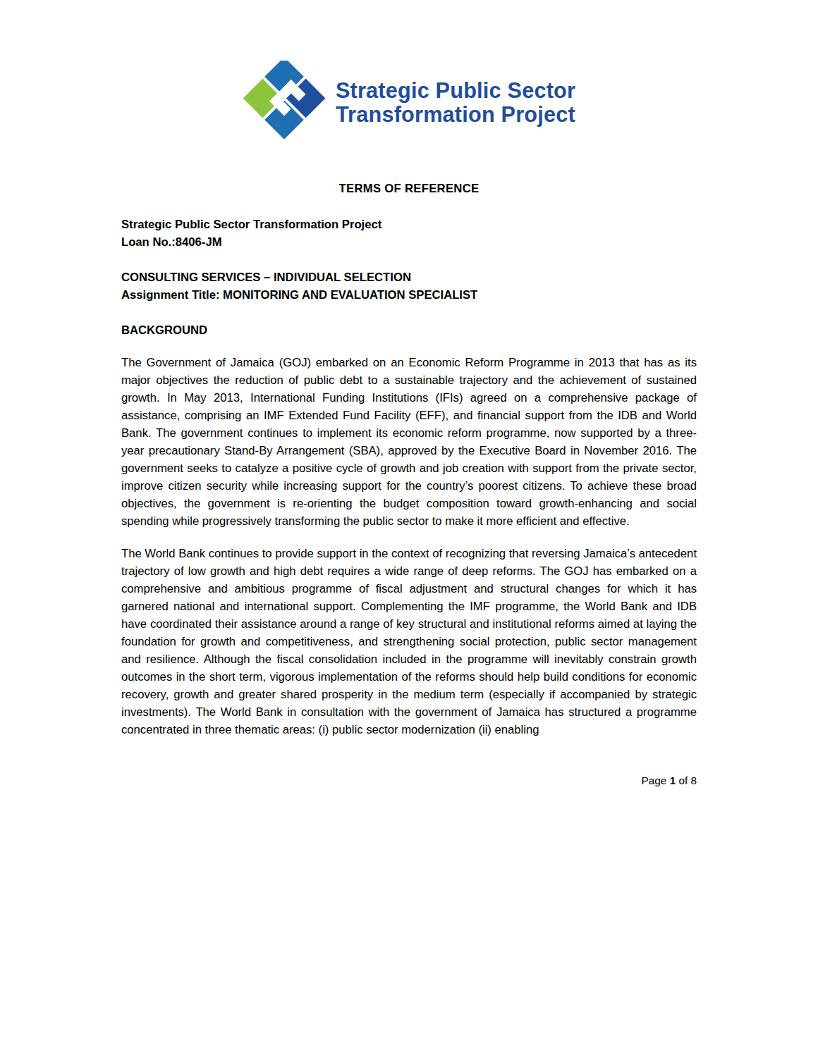Strategic Public Sector Transformation Project
TERMS OF REFERENCE
Strategic Public Sector Transformation Project
Loan No.:8406-JM
CONSULTING SERVICES – INDIVIDUAL SELECTION
Assignment Title: MONITORING AND EVALUATION SPECIALIST
BACKGROUND
The Government of Jamaica (GOJ) embarked on an Economic Reform Programme in 2013 that has as its major objectives the reduction of public debt to a sustainable trajectory and the achievement of sustained growth. In May 2013, International Funding Institutions (IFIs) agreed on a comprehensive package of assistance, comprising an IMF Extended Fund Facility (EFF), and financial support from the IDB and World Bank. The government continues to implement its economic reform programme, now supported by a three-year precautionary Stand-By Arrangement (SBA), approved by the Executive Board in November 2016. The government seeks to catalyze a positive cycle of growth and job creation with support from the private sector, improve citizen security while increasing support for the country’s poorest citizens. To achieve these broad objectives, the government is re-orienting the budget composition toward growth-enhancing and social spending while progressively transforming the public sector to make it more efficient and effective.
The World Bank continues to provide support in the context of recognizing that reversing Jamaica’s antecedent trajectory of low growth and high debt requires a wide range of deep reforms. The GOJ has embarked on a comprehensive and ambitious programme of fiscal adjustment and structural changes for which it has garnered national and international support. Complementing the IMF programme, the World Bank and IDB have coordinated their assistance around a range of key structural and institutional reforms aimed at laying the foundation for growth and competitiveness, and strengthening social protection, public sector management and resilience. Although the fiscal consolidation included in the programme will inevitably constrain growth outcomes in the short term, vigorous implementation of the reforms should help build conditions for economic recovery, growth and greater shared prosperity in the medium term (especially if accompanied by strategic investments). The World Bank in consultation with the government of Jamaica has structured a programme concentrated in three thematic areas: (i) public sector modernization (ii) enabling
Page 1 of 8